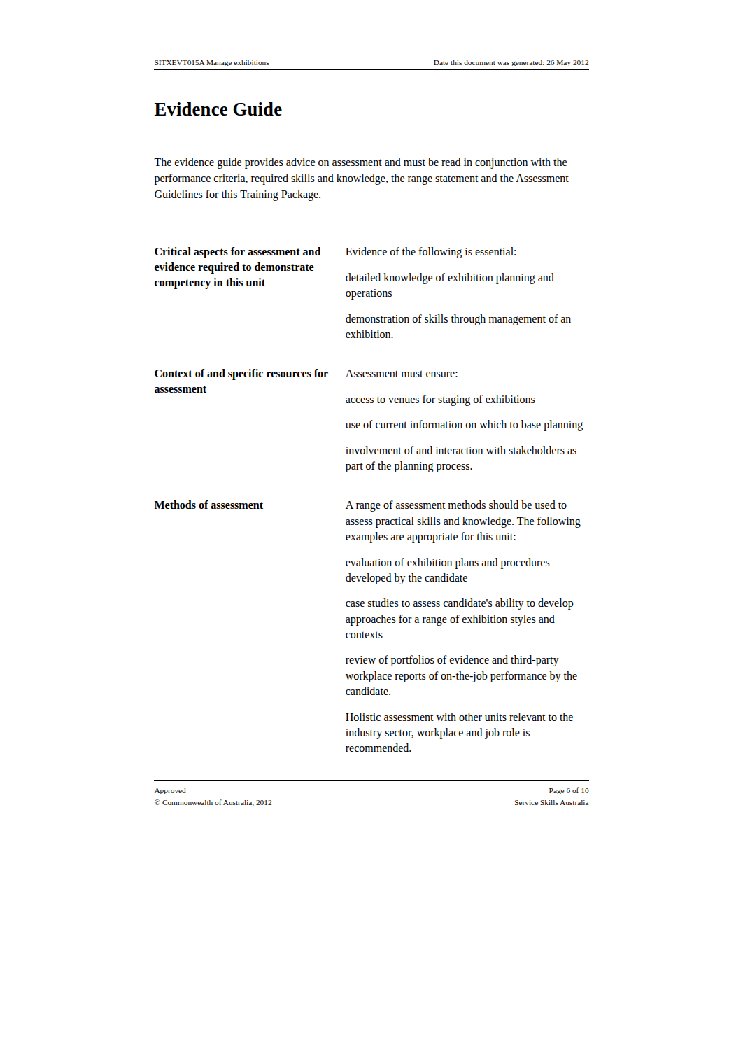SITXEVT015A Manage exhibitions
Date this document was generated: 26 May 2012
Evidence Guide
The evidence guide provides advice on assessment and must be read in conjunction with the performance criteria, required skills and knowledge, the range statement and the Assessment Guidelines for this Training Package.
| Critical aspects for assessment and evidence required to demonstrate competency in this unit | Evidence of the following is essential: detailed knowledge of exhibition planning and operations demonstration of skills through management of an exhibition. |
| Context of and specific resources for assessment | Assessment must ensure: access to venues for staging of exhibitions use of current information on which to base planning involvement of and interaction with stakeholders as part of the planning process. |
| Methods of assessment | A range of assessment methods should be used to assess practical skills and knowledge. The following examples are appropriate for this unit: evaluation of exhibition plans and procedures developed by the candidate case studies to assess candidate's ability to develop approaches for a range of exhibition styles and contexts review of portfolios of evidence and third-party workplace reports of on-the-job performance by the candidate. Holistic assessment with other units relevant to the industry sector, workplace and job role is recommended. |
Approved
Page 6 of 10
© Commonwealth of Australia, 2012
Service Skills Australia